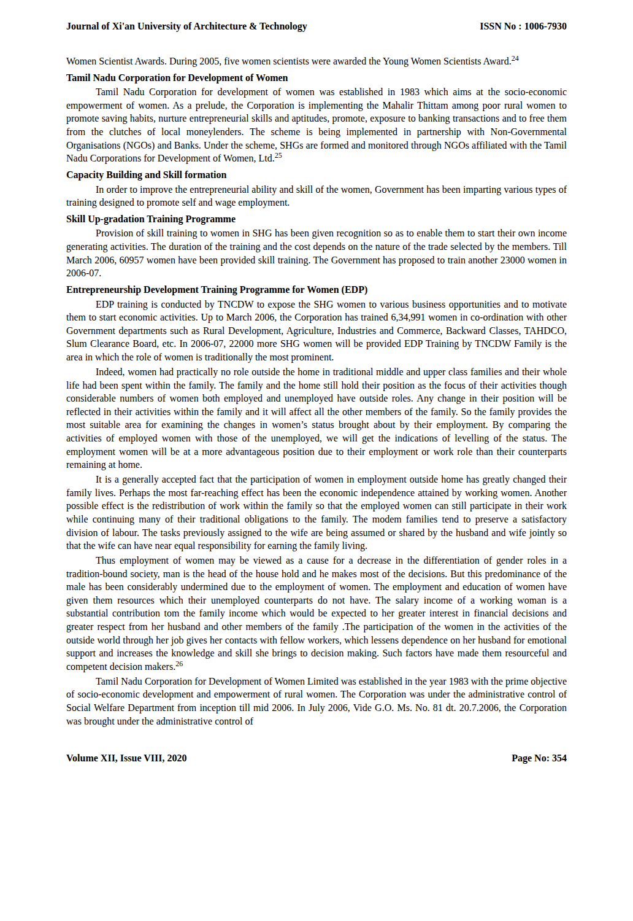Journal of Xi'an University of Architecture & Technology ISSN No : 1006-7930
Women Scientist Awards. During 2005, five women scientists were awarded the Young Women Scientists Award.24
Tamil Nadu Corporation for Development of Women
Tamil Nadu Corporation for development of women was established in 1983 which aims at the socio-economic empowerment of women. As a prelude, the Corporation is implementing the Mahalir Thittam among poor rural women to promote saving habits, nurture entrepreneurial skills and aptitudes, promote, exposure to banking transactions and to free them from the clutches of local moneylenders. The scheme is being implemented in partnership with Non-Governmental Organisations (NGOs) and Banks. Under the scheme, SHGs are formed and monitored through NGOs affiliated with the Tamil Nadu Corporations for Development of Women, Ltd.25
Capacity Building and Skill formation
In order to improve the entrepreneurial ability and skill of the women, Government has been imparting various types of training designed to promote self and wage employment.
Skill Up-gradation Training Programme
Provision of skill training to women in SHG has been given recognition so as to enable them to start their own income generating activities. The duration of the training and the cost depends on the nature of the trade selected by the members. Till March 2006, 60957 women have been provided skill training. The Government has proposed to train another 23000 women in 2006-07.
Entrepreneurship Development Training Programme for Women (EDP)
EDP training is conducted by TNCDW to expose the SHG women to various business opportunities and to motivate them to start economic activities. Up to March 2006, the Corporation has trained 6,34,991 women in co-ordination with other Government departments such as Rural Development, Agriculture, Industries and Commerce, Backward Classes, TAHDCO, Slum Clearance Board, etc. In 2006-07, 22000 more SHG women will be provided EDP Training by TNCDW Family is the area in which the role of women is traditionally the most prominent.
Indeed, women had practically no role outside the home in traditional middle and upper class families and their whole life had been spent within the family. The family and the home still hold their position as the focus of their activities though considerable numbers of women both employed and unemployed have outside roles. Any change in their position will be reflected in their activities within the family and it will affect all the other members of the family. So the family provides the most suitable area for examining the changes in women’s status brought about by their employment. By comparing the activities of employed women with those of the unemployed, we will get the indications of levelling of the status. The employment women will be at a more advantageous position due to their employment or work role than their counterparts remaining at home.
It is a generally accepted fact that the participation of women in employment outside home has greatly changed their family lives. Perhaps the most far-reaching effect has been the economic independence attained by working women. Another possible effect is the redistribution of work within the family so that the employed women can still participate in their work while continuing many of their traditional obligations to the family. The modem families tend to preserve a satisfactory division of labour. The tasks previously assigned to the wife are being assumed or shared by the husband and wife jointly so that the wife can have near equal responsibility for earning the family living.
Thus employment of women may be viewed as a cause for a decrease in the differentiation of gender roles in a tradition-bound society, man is the head of the house hold and he makes most of the decisions. But this predominance of the male has been considerably undermined due to the employment of women. The employment and education of women have given them resources which their unemployed counterparts do not have. The salary income of a working woman is a substantial contribution tom the family income which would be expected to her greater interest in financial decisions and greater respect from her husband and other members of the family .The participation of the women in the activities of the outside world through her job gives her contacts with fellow workers, which lessens dependence on her husband for emotional support and increases the knowledge and skill she brings to decision making. Such factors have made them resourceful and competent decision makers.26
Tamil Nadu Corporation for Development of Women Limited was established in the year 1983 with the prime objective of socio-economic development and empowerment of rural women. The Corporation was under the administrative control of Social Welfare Department from inception till mid 2006. In July 2006, Vide G.O. Ms. No. 81 dt. 20.7.2006, the Corporation was brought under the administrative control of
Volume XII, Issue VIII, 2020 Page No: 354